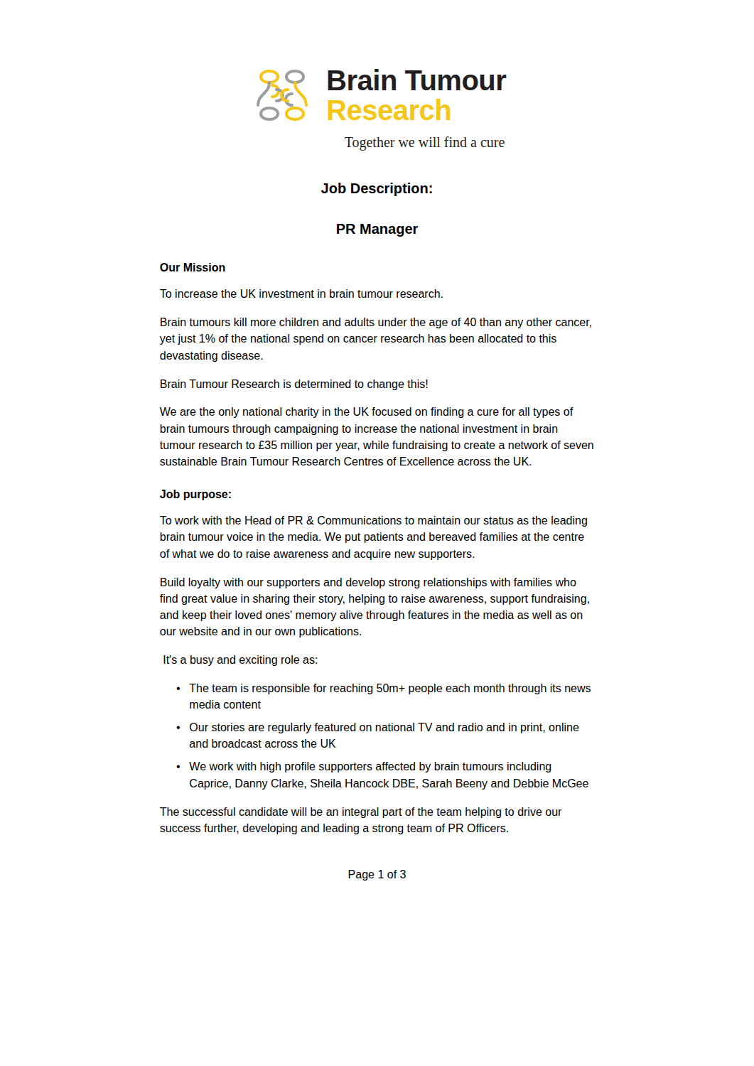Brain Tumour
Research
Together we will find a cure
Job Description:PR Manager
Our Mission
To increase the UK investment in brain tumour research.
Brain tumours kill more children and adults under the age of 40 than any other cancer, yet just 1% of the national spend on cancer research has been allocated to this devastating disease.
Brain Tumour Research is determined to change this!
We are the only national charity in the UK focused on finding a cure for all types of brain tumours through campaigning to increase the national investment in brain tumour research to £35 million per year, while fundraising to create a network of seven sustainable Brain Tumour Research Centres of Excellence across the UK.
Job purpose:
To work with the Head of PR & Communications to maintain our status as the leading brain tumour voice in the media. We put patients and bereaved families at the centre of what we do to raise awareness and acquire new supporters.
Build loyalty with our supporters and develop strong relationships with families who find great value in sharing their story, helping to raise awareness, support fundraising, and keep their loved ones' memory alive through features in the media as well as on our website and in our own publications.
It's a busy and exciting role as:
The team is responsible for reaching 50m+ people each month through its news media content
Our stories are regularly featured on national TV and radio and in print, online and broadcast across the UK
We work with high profile supporters affected by brain tumours including Caprice, Danny Clarke, Sheila Hancock DBE, Sarah Beeny and Debbie McGee
The successful candidate will be an integral part of the team helping to drive our success further, developing and leading a strong team of PR Officers.
Page 1 of 3